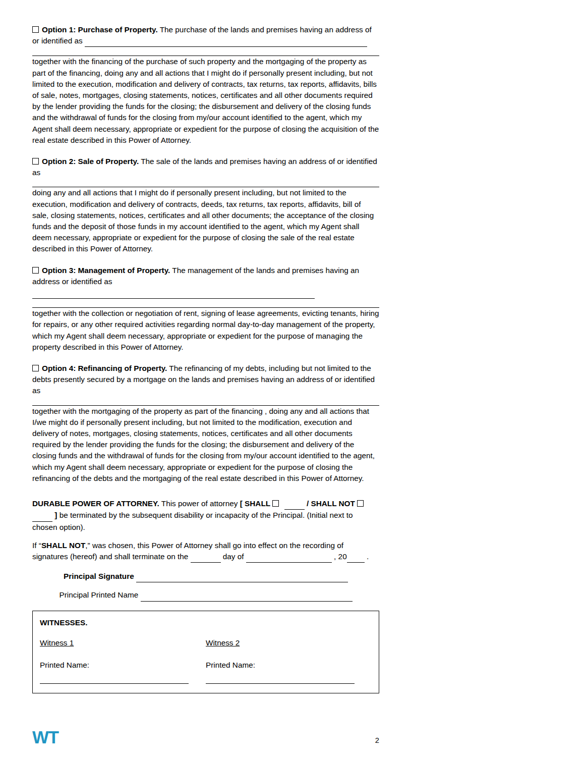Option 1: Purchase of Property. The purchase of the lands and premises having an address of or identified as together with the financing of the purchase of such property and the mortgaging of the property as part of the financing, doing any and all actions that I might do if personally present including, but not limited to the execution, modification and delivery of contracts, tax returns, tax reports, affidavits, bills of sale, notes, mortgages, closing statements, notices, certificates and all other documents required by the lender providing the funds for the closing; the disbursement and delivery of the closing funds and the withdrawal of funds for the closing from my/our account identified to the agent, which my Agent shall deem necessary, appropriate or expedient for the purpose of closing the acquisition of the real estate described in this Power of Attorney.
Option 2: Sale of Property. The sale of the lands and premises having an address of or identified as doing any and all actions that I might do if personally present including, but not limited to the execution, modification and delivery of contracts, deeds, tax returns, tax reports, affidavits, bill of sale, closing statements, notices, certificates and all other documents; the acceptance of the closing funds and the deposit of those funds in my account identified to the agent, which my Agent shall deem necessary, appropriate or expedient for the purpose of closing the sale of the real estate described in this Power of Attorney.
Option 3: Management of Property. The management of the lands and premises having an address or identified as together with the collection or negotiation of rent, signing of lease agreements, evicting tenants, hiring for repairs, or any other required activities regarding normal day-to-day management of the property, which my Agent shall deem necessary, appropriate or expedient for the purpose of managing the property described in this Power of Attorney.
Option 4: Refinancing of Property. The refinancing of my debts, including but not limited to the debts presently secured by a mortgage on the lands and premises having an address of or identified as together with the mortgaging of the property as part of the financing , doing any and all actions that I/we might do if personally present including, but not limited to the modification, execution and delivery of notes, mortgages, closing statements, notices, certificates and all other documents required by the lender providing the funds for the closing; the disbursement and delivery of the closing funds and the withdrawal of funds for the closing from my/our account identified to the agent, which my Agent shall deem necessary, appropriate or expedient for the purpose of closing the refinancing of the debts and the mortgaging of the real estate described in this Power of Attorney.
DURABLE POWER OF ATTORNEY. This power of attorney [ SHALL / SHALL NOT ] be terminated by the subsequent disability or incapacity of the Principal. (Initial next to chosen option).
If “SHALL NOT,” was chosen, this Power of Attorney shall go into effect on the recording of signatures (hereof) and shall terminate on the day of , 20 .
Principal Signature
Principal Printed Name
WITNESSES.
| Witness 1 Printed Name: | Witness 2 Printed Name: |
WT
2